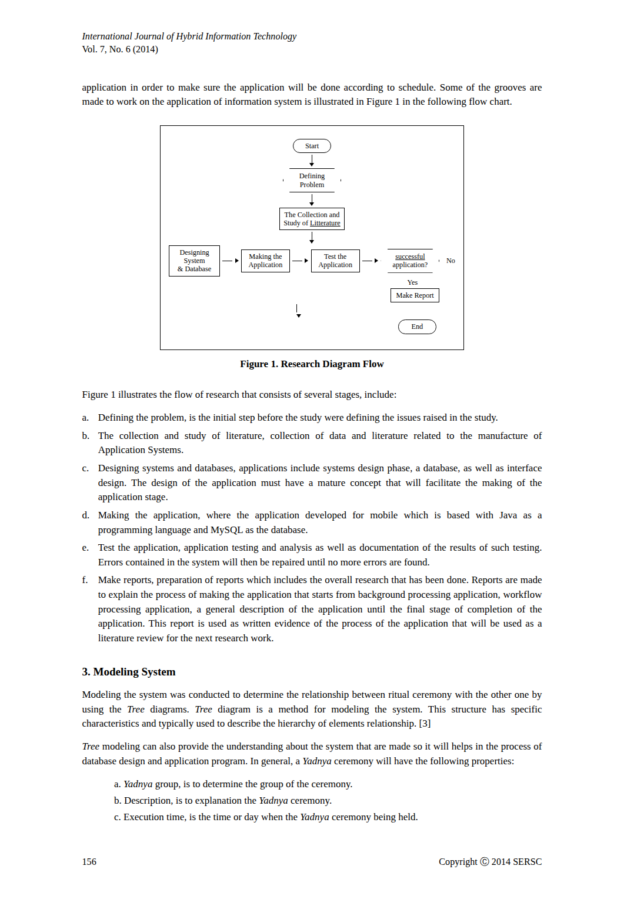International Journal of Hybrid Information Technology
Vol. 7, No. 6 (2014)
application in order to make sure the application will be done according to schedule. Some of the grooves are made to work on the application of information system is illustrated in Figure 1 in the following flow chart.
Start
Defining
Problem
The Collection and
Study of Litterature
Designing System
& Database
Making the
Application
Test the
Application
successful
application?
No
Yes
Make Report
End
Figure 1. Research Diagram Flow
Figure 1 illustrates the flow of research that consists of several stages, include:
a. Defining the problem, is the initial step before the study were defining the issues raised in the study.
b. The collection and study of literature, collection of data and literature related to the manufacture of Application Systems.
c. Designing systems and databases, applications include systems design phase, a database, as well as interface design. The design of the application must have a mature concept that will facilitate the making of the application stage.
d. Making the application, where the application developed for mobile which is based with Java as a programming language and MySQL as the database.
e. Test the application, application testing and analysis as well as documentation of the results of such testing. Errors contained in the system will then be repaired until no more errors are found.
f. Make reports, preparation of reports which includes the overall research that has been done. Reports are made to explain the process of making the application that starts from background processing application, workflow processing application, a general description of the application until the final stage of completion of the application. This report is used as written evidence of the process of the application that will be used as a literature review for the next research work.
3. Modeling System
Modeling the system was conducted to determine the relationship between ritual ceremony with the other one by using the Tree diagrams. Tree diagram is a method for modeling the system. This structure has specific characteristics and typically used to describe the hierarchy of elements relationship. [3]
Tree modeling can also provide the understanding about the system that are made so it will helps in the process of database design and application program. In general, a Yadnya ceremony will have the following properties:
a. Yadnya group, is to determine the group of the ceremony.
b. Description, is to explanation the Yadnya ceremony.
c. Execution time, is the time or day when the Yadnya ceremony being held.
156
Copyright Ⓒ 2014 SERSC